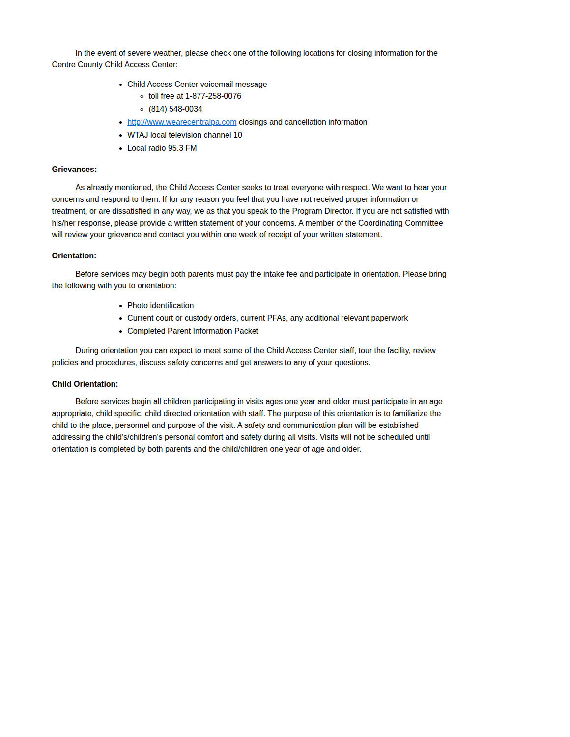In the event of severe weather, please check one of the following locations for closing information for the Centre County Child Access Center:
Child Access Center voicemail message
toll free at 1-877-258-0076
(814) 548-0034
http://www.wearecentralpa.com closings and cancellation information
WTAJ local television channel 10
Local radio 95.3 FM
Grievances:
As already mentioned, the Child Access Center seeks to treat everyone with respect. We want to hear your concerns and respond to them. If for any reason you feel that you have not received proper information or treatment, or are dissatisfied in any way, we as that you speak to the Program Director. If you are not satisfied with his/her response, please provide a written statement of your concerns. A member of the Coordinating Committee will review your grievance and contact you within one week of receipt of your written statement.
Orientation:
Before services may begin both parents must pay the intake fee and participate in orientation. Please bring the following with you to orientation:
Photo identification
Current court or custody orders, current PFAs, any additional relevant paperwork
Completed Parent Information Packet
During orientation you can expect to meet some of the Child Access Center staff, tour the facility, review policies and procedures, discuss safety concerns and get answers to any of your questions.
Child Orientation:
Before services begin all children participating in visits ages one year and older must participate in an age appropriate, child specific, child directed orientation with staff. The purpose of this orientation is to familiarize the child to the place, personnel and purpose of the visit. A safety and communication plan will be established addressing the child's/children's personal comfort and safety during all visits. Visits will not be scheduled until orientation is completed by both parents and the child/children one year of age and older.